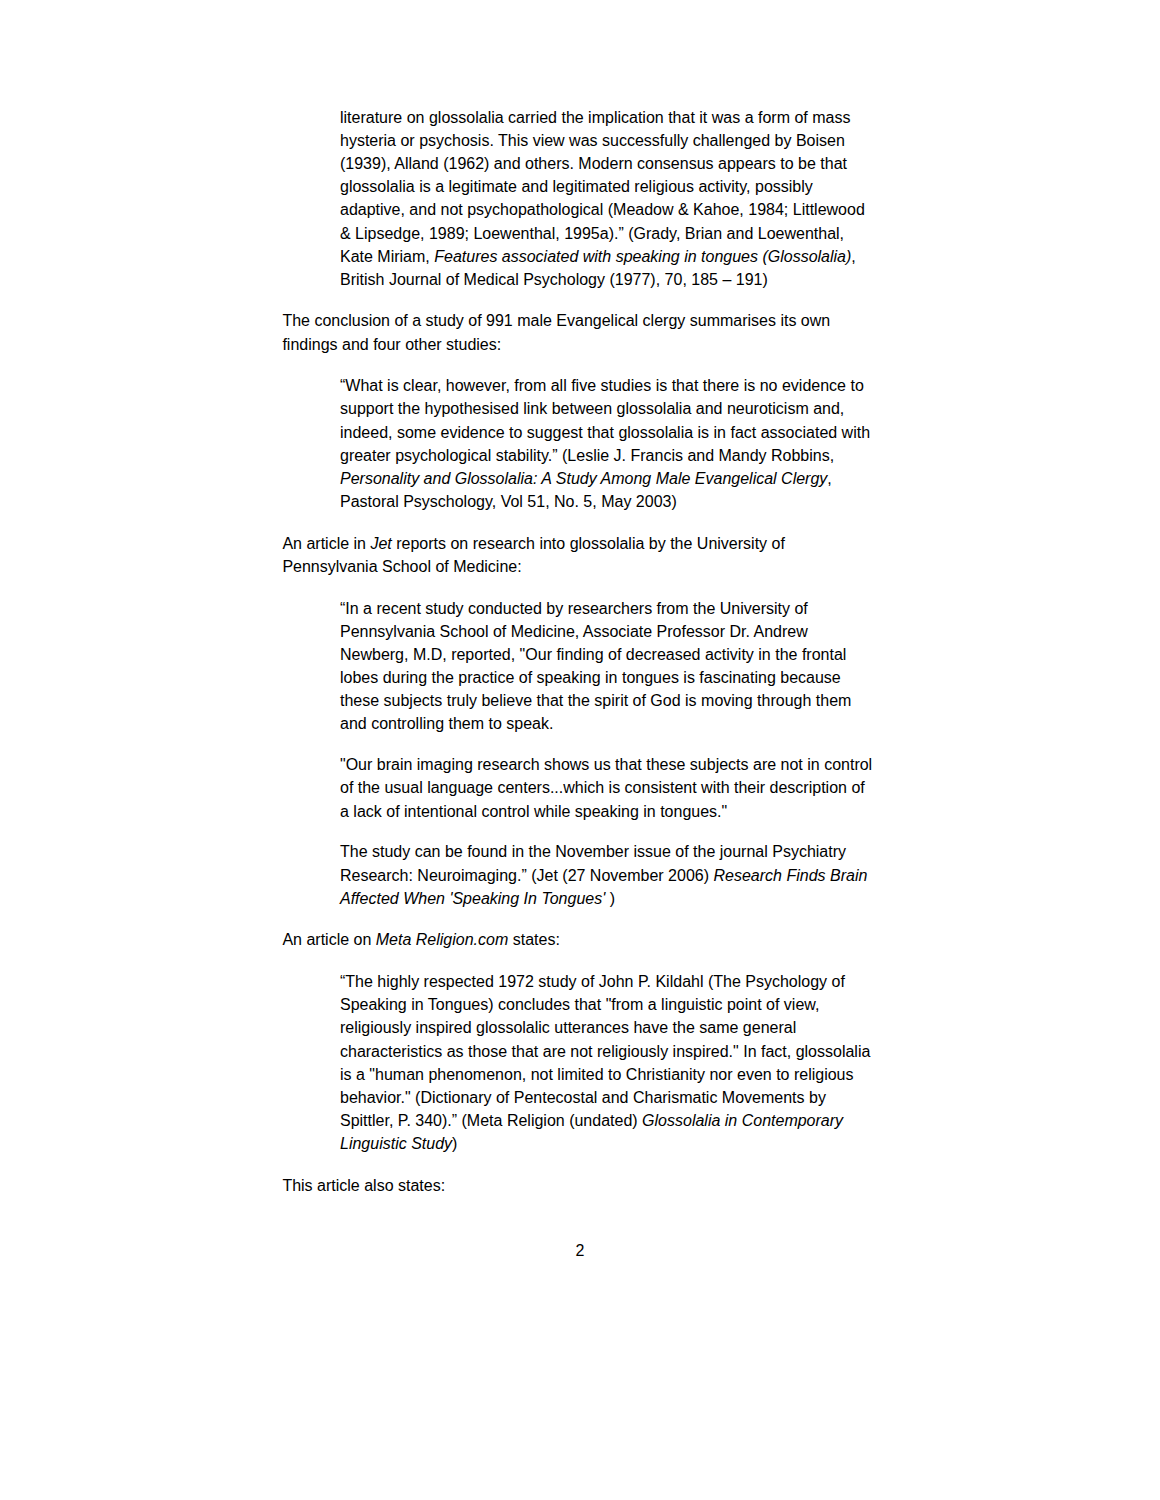literature on glossolalia carried the implication that it was a form of mass hysteria or psychosis. This view was successfully challenged by Boisen (1939), Alland (1962) and others. Modern consensus appears to be that glossolalia is a legitimate and legitimated religious activity, possibly adaptive, and not psychopathological (Meadow & Kahoe, 1984; Littlewood & Lipsedge, 1989; Loewenthal, 1995a).” (Grady, Brian and Loewenthal, Kate Miriam, Features associated with speaking in tongues (Glossolalia), British Journal of Medical Psychology (1977), 70, 185 – 191)
The conclusion of a study of 991 male Evangelical clergy summarises its own findings and four other studies:
“What is clear, however, from all five studies is that there is no evidence to support the hypothesised link between glossolalia and neuroticism and, indeed, some evidence to suggest that glossolalia is in fact associated with greater psychological stability.” (Leslie J. Francis and Mandy Robbins, Personality and Glossolalia: A Study Among Male Evangelical Clergy, Pastoral Psyschology, Vol 51, No. 5, May 2003)
An article in Jet reports on research into glossolalia by the University of Pennsylvania School of Medicine:
“In a recent study conducted by researchers from the University of Pennsylvania School of Medicine, Associate Professor Dr. Andrew Newberg, M.D, reported, "Our finding of decreased activity in the frontal lobes during the practice of speaking in tongues is fascinating because these subjects truly believe that the spirit of God is moving through them and controlling them to speak.
"Our brain imaging research shows us that these subjects are not in control of the usual language centers...which is consistent with their description of a lack of intentional control while speaking in tongues."
The study can be found in the November issue of the journal Psychiatry Research: Neuroimaging.” (Jet (27 November 2006) Research Finds Brain Affected When 'Speaking In Tongues' )
An article on Meta Religion.com states:
“The highly respected 1972 study of John P. Kildahl (The Psychology of Speaking in Tongues) concludes that "from a linguistic point of view, religiously inspired glossolalic utterances have the same general characteristics as those that are not religiously inspired." In fact, glossolalia is a "human phenomenon, not limited to Christianity nor even to religious behavior." (Dictionary of Pentecostal and Charismatic Movements by Spittler, P. 340).” (Meta Religion (undated) Glossolalia in Contemporary Linguistic Study)
This article also states:
2